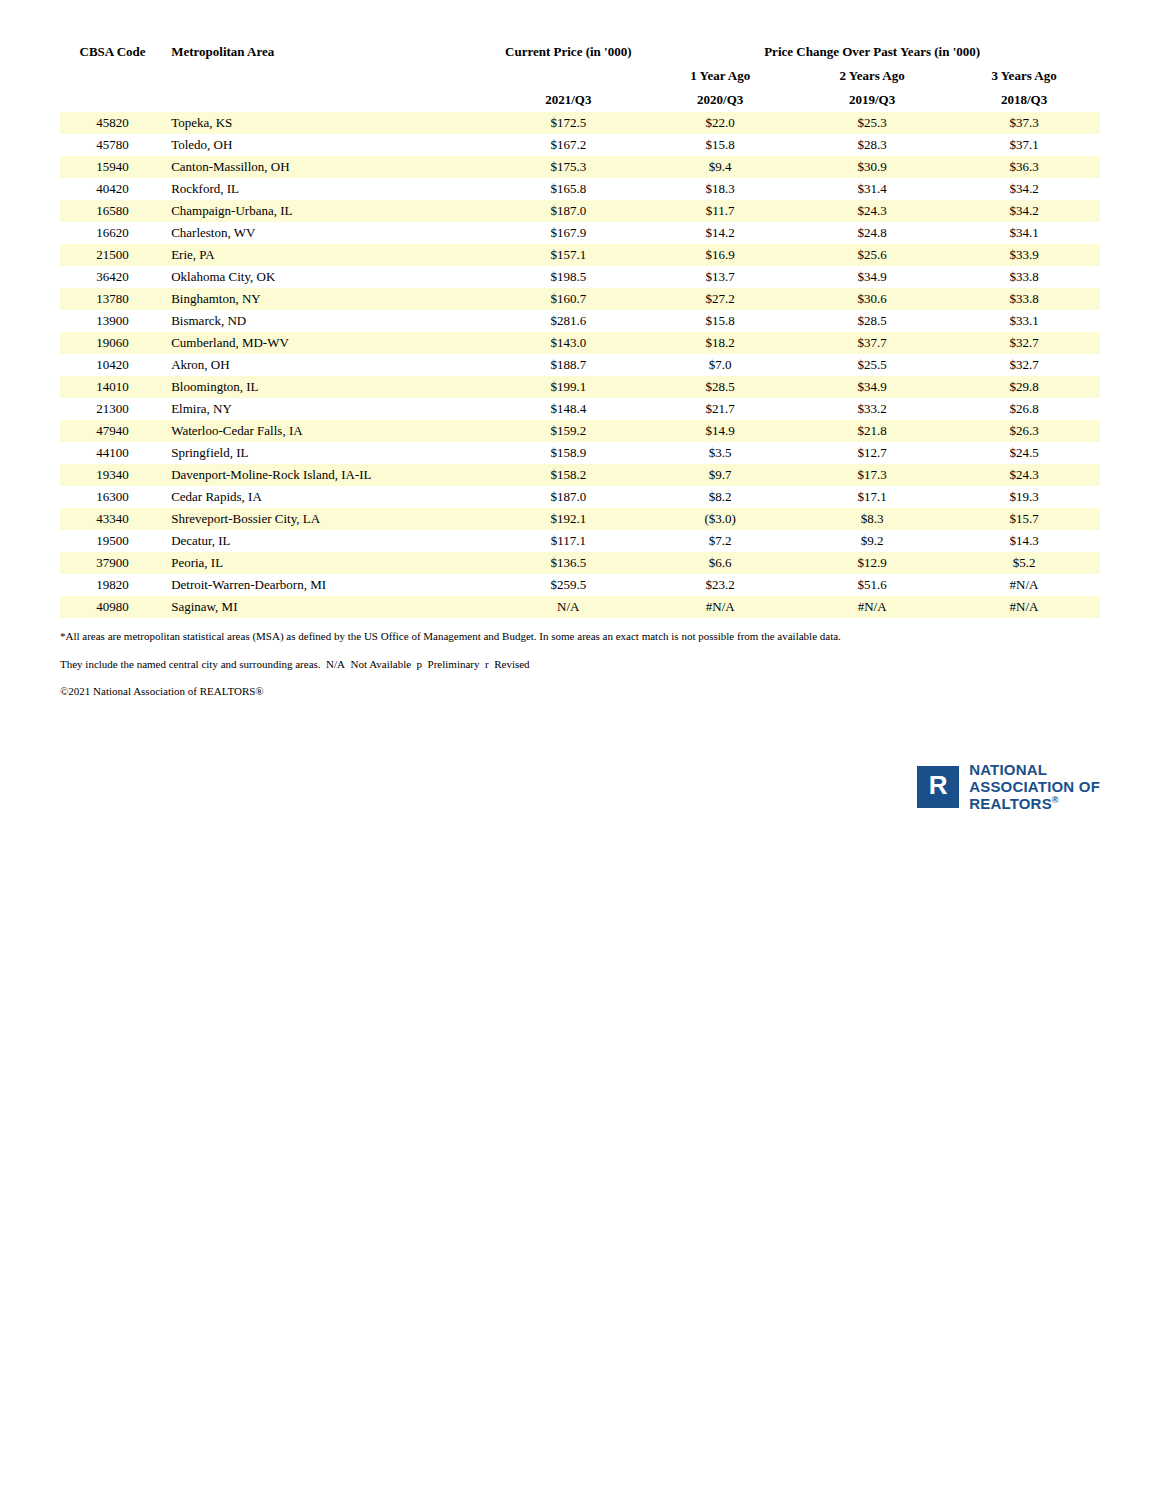| CBSA Code | Metropolitan Area | Current Price (in '000) | Price Change Over Past Years (in '000) |
| --- | --- | --- | --- |
| | | | 1 Year Ago | 2 Years Ago | 3 Years Ago |
| | | 2021/Q3 | 2020/Q3 | 2019/Q3 | 2018/Q3 |
| 45820 | Topeka, KS | $172.5 | $22.0 | $25.3 | $37.3 |
| 45780 | Toledo, OH | $167.2 | $15.8 | $28.3 | $37.1 |
| 15940 | Canton-Massillon, OH | $175.3 | $9.4 | $30.9 | $36.3 |
| 40420 | Rockford, IL | $165.8 | $18.3 | $31.4 | $34.2 |
| 16580 | Champaign-Urbana, IL | $187.0 | $11.7 | $24.3 | $34.2 |
| 16620 | Charleston, WV | $167.9 | $14.2 | $24.8 | $34.1 |
| 21500 | Erie, PA | $157.1 | $16.9 | $25.6 | $33.9 |
| 36420 | Oklahoma City, OK | $198.5 | $13.7 | $34.9 | $33.8 |
| 13780 | Binghamton, NY | $160.7 | $27.2 | $30.6 | $33.8 |
| 13900 | Bismarck, ND | $281.6 | $15.8 | $28.5 | $33.1 |
| 19060 | Cumberland, MD-WV | $143.0 | $18.2 | $37.7 | $32.7 |
| 10420 | Akron, OH | $188.7 | $7.0 | $25.5 | $32.7 |
| 14010 | Bloomington, IL | $199.1 | $28.5 | $34.9 | $29.8 |
| 21300 | Elmira, NY | $148.4 | $21.7 | $33.2 | $26.8 |
| 47940 | Waterloo-Cedar Falls, IA | $159.2 | $14.9 | $21.8 | $26.3 |
| 44100 | Springfield, IL | $158.9 | $3.5 | $12.7 | $24.5 |
| 19340 | Davenport-Moline-Rock Island, IA-IL | $158.2 | $9.7 | $17.3 | $24.3 |
| 16300 | Cedar Rapids, IA | $187.0 | $8.2 | $17.1 | $19.3 |
| 43340 | Shreveport-Bossier City, LA | $192.1 | ($3.0) | $8.3 | $15.7 |
| 19500 | Decatur, IL | $117.1 | $7.2 | $9.2 | $14.3 |
| 37900 | Peoria, IL | $136.5 | $6.6 | $12.9 | $5.2 |
| 19820 | Detroit-Warren-Dearborn, MI | $259.5 | $23.2 | $51.6 | #N/A |
| 40980 | Saginaw, MI | N/A | #N/A | #N/A | #N/A |
*All areas are metropolitan statistical areas (MSA) as defined by the US Office of Management and Budget. In some areas an exact match is not possible from the available data.
They include the named central city and surrounding areas. N/A Not Available p Preliminary r Revised
©2021 National Association of REALTORS®
R
NATIONAL
ASSOCIATION OF
REALTORS®